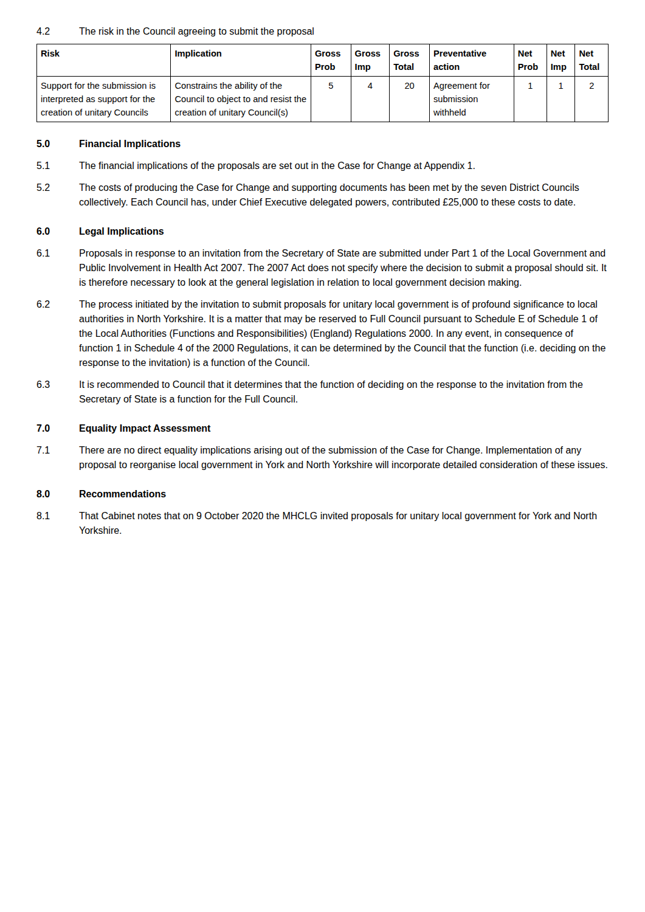4.2 The risk in the Council agreeing to submit the proposal
| Risk | Implication | Gross Prob | Gross Imp | Gross Total | Preventative action | Net Prob | Net Imp | Net Total |
| --- | --- | --- | --- | --- | --- | --- | --- | --- |
| Support for the submission is interpreted as support for the creation of unitary Councils | Constrains the ability of the Council to object to and resist the creation of unitary Council(s) | 5 | 4 | 20 | Agreement for submission withheld | 1 | 1 | 2 |
5.0 Financial Implications
5.1
The financial implications of the proposals are set out in the Case for Change at Appendix 1.
5.2
The costs of producing the Case for Change and supporting documents has been met by the seven District Councils collectively. Each Council has, under Chief Executive delegated powers, contributed £25,000 to these costs to date.
6.0 Legal Implications
6.1
Proposals in response to an invitation from the Secretary of State are submitted under Part 1 of the Local Government and Public Involvement in Health Act 2007. The 2007 Act does not specify where the decision to submit a proposal should sit. It is therefore necessary to look at the general legislation in relation to local government decision making.
6.2
The process initiated by the invitation to submit proposals for unitary local government is of profound significance to local authorities in North Yorkshire. It is a matter that may be reserved to Full Council pursuant to Schedule E of Schedule 1 of the Local Authorities (Functions and Responsibilities) (England) Regulations 2000. In any event, in consequence of function 1 in Schedule 4 of the 2000 Regulations, it can be determined by the Council that the function (i.e. deciding on the response to the invitation) is a function of the Council.
6.3
It is recommended to Council that it determines that the function of deciding on the response to the invitation from the Secretary of State is a function for the Full Council.
7.0 Equality Impact Assessment
7.1
There are no direct equality implications arising out of the submission of the Case for Change. Implementation of any proposal to reorganise local government in York and North Yorkshire will incorporate detailed consideration of these issues.
8.0 Recommendations
8.1
That Cabinet notes that on 9 October 2020 the MHCLG invited proposals for unitary local government for York and North Yorkshire.